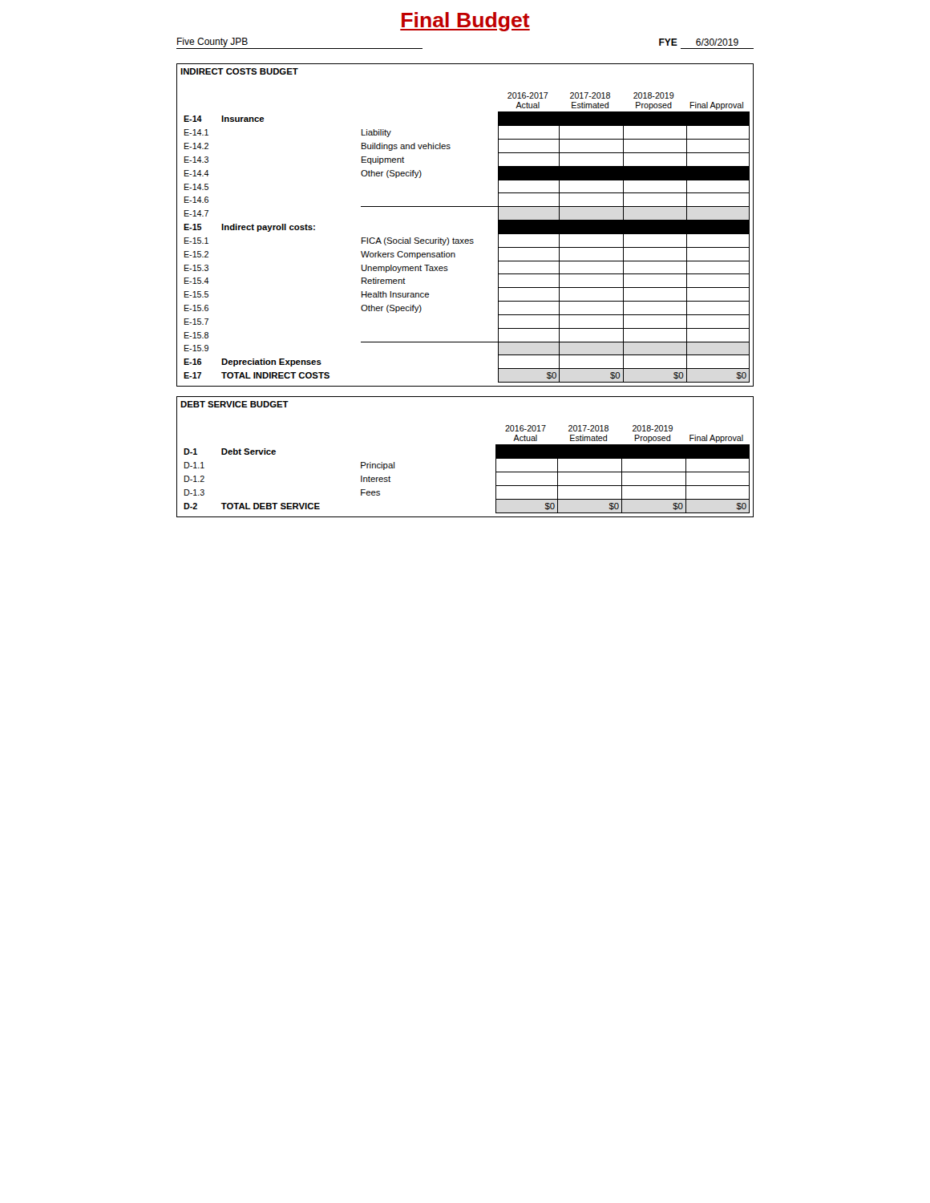Final Budget
Five County JPB
FYE 6/30/2019
INDIRECT COSTS BUDGET
| | | | 2016-2017 Actual | 2017-2018 Estimated | 2018-2019 Proposed | Final Approval |
| E-14 | Insurance | | | | | |
| E-14.1 | | Liability | | | | |
| E-14.2 | | Buildings and vehicles | | | | |
| E-14.3 | | Equipment | | | | |
| E-14.4 | | Other (Specify) | | | | |
| E-14.5 | | | | | | |
| E-14.6 | | | | | | |
| E-14.7 | | | | | | |
| E-15 | Indirect payroll costs: | | | | | |
| E-15.1 | | FICA (Social Security) taxes | | | | |
| E-15.2 | | Workers Compensation | | | | |
| E-15.3 | | Unemployment Taxes | | | | |
| E-15.4 | | Retirement | | | | |
| E-15.5 | | Health Insurance | | | | |
| E-15.6 | | Other (Specify) | | | | |
| E-15.7 | | | | | | |
| E-15.8 | | | | | | |
| E-15.9 | | | | | | |
| E-16 | Depreciation Expenses | | | | | |
| E-17 | TOTAL INDIRECT COSTS | | $0 | $0 | $0 | $0 |
DEBT SERVICE BUDGET
| | | | 2016-2017 Actual | 2017-2018 Estimated | 2018-2019 Proposed | Final Approval |
| D-1 | Debt Service | | | | | |
| D-1.1 | | Principal | | | | |
| D-1.2 | | Interest | | | | |
| D-1.3 | | Fees | | | | |
| D-2 | TOTAL DEBT SERVICE | | $0 | $0 | $0 | $0 |